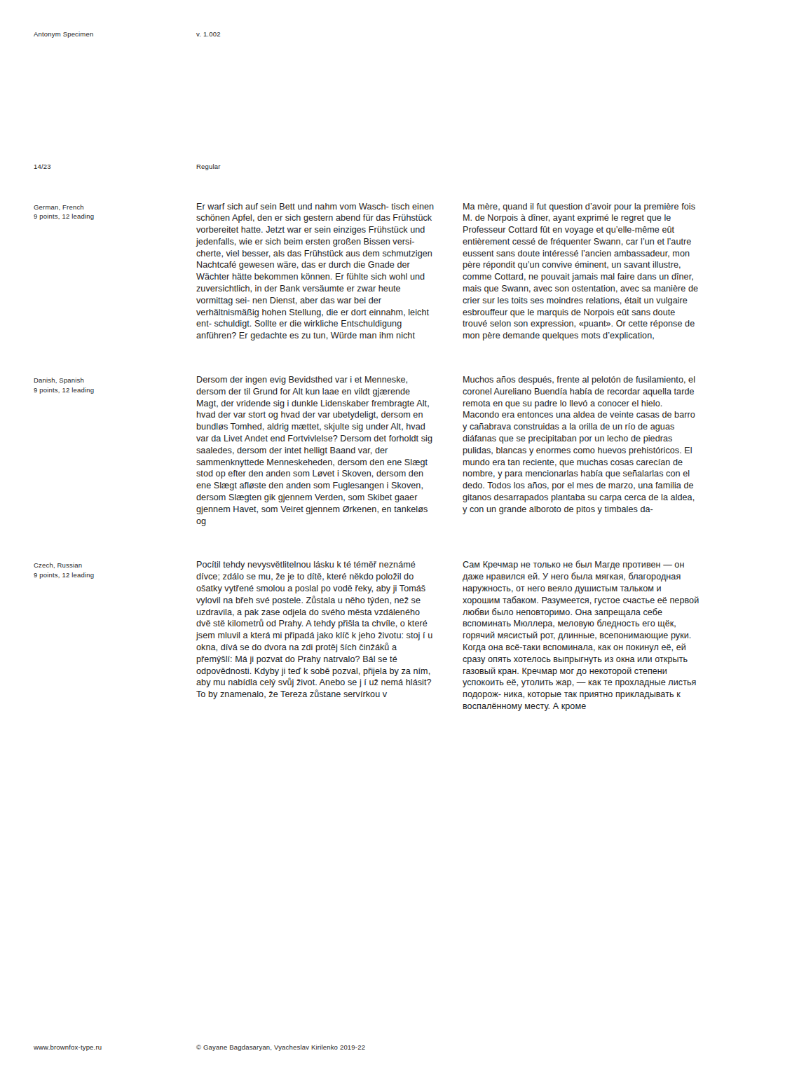Antonym Specimen
v. 1.002
14/23
Regular
German, French
9 points, 12 leading
Er warf sich auf sein Bett und nahm vom Wasch- tisch einen schönen Apfel, den er sich gestern abend für das Frühstück vorbereitet hatte. Jetzt war er sein einziges Frühstück und jedenfalls, wie er sich beim ersten großen Bissen versi- cherte, viel besser, als das Frühstück aus dem schmutzigen Nachtcafé gewesen wäre, das er durch die Gnade der Wächter hätte bekommen können. Er fühlte sich wohl und zuversichtlich, in der Bank versäumte er zwar heute vormittag sei- nen Dienst, aber das war bei der verhältnismäßig hohen Stellung, die er dort einnahm, leicht ent- schuldigt. Sollte er die wirkliche Entschuldigung anführen? Er gedachte es zu tun, Würde man ihm nicht
Ma mère, quand il fut question d’avoir pour la première fois M. de Norpois à dîner, ayant exprimé le regret que le Professeur Cottard fût en voyage et qu’elle-même eût entièrement cessé de fréquenter Swann, car l’un et l’autre eussent sans doute intéressé l’ancien ambassadeur, mon père répondit qu’un convive éminent, un savant illustre, comme Cottard, ne pouvait jamais mal faire dans un dîner, mais que Swann, avec son ostentation, avec sa manière de crier sur les toits ses moindres relations, était un vulgaire esbrouffeur que le marquis de Norpois eût sans doute trouvé selon son expression, «puant». Or cette réponse de mon père demande quelques mots d’explication,
Danish, Spanish
9 points, 12 leading
Dersom der ingen evig Bevidsthed var i et Menneske, dersom der til Grund for Alt kun laae en vildt gjærende Magt, der vridende sig i dunkle Lidenskaber frembragte Alt, hvad der var stort og hvad der var ubetydeligt, dersom en bundløs Tomhed, aldrig mættet, skjulte sig under Alt, hvad var da Livet Andet end Fortvivlelse? Dersom det forholdt sig saaledes, dersom der intet helligt Baand var, der sammenknyttede Menneskeheden, dersom den ene Slægt stod op efter den anden som Løvet i Skoven, dersom den ene Slægt afløste den anden som Fuglesangen i Skoven, dersom Slægten gik gjennem Verden, som Skibet gaaer gjennem Havet, som Veiret gjennem Ørkenen, en tankeløs og
Muchos años después, frente al pelotón de fusilamiento, el coronel Aureliano Buendía había de recordar aquella tarde remota en que su padre lo llevó a conocer el hielo. Macondo era entonces una aldea de veinte casas de barro y cañabrava construidas a la orilla de un río de aguas diáfanas que se precipitaban por un lecho de piedras pulidas, blancas y enormes como huevos prehistóricos. El mundo era tan reciente, que muchas cosas carecían de nombre, y para mencionarlas había que señalarlas con el dedo. Todos los años, por el mes de marzo, una familia de gitanos desarrapados plantaba su carpa cerca de la aldea, y con un grande alboroto de pitos y timbales da-
Czech, Russian
9 points, 12 leading
Pocítil tehdy nevysvětlitelnou lásku k té téměř neznámé dívce; zdálo se mu, že je to dítě, které někdo položil do ošatky vytřené smolou a poslal po vodě řeky, aby ji Tomáš vylovil na břeh své postele. Zůstala u něho týden, než se uzdravila, a pak zase odjela do svého města vzdáleného dvě stě kilometrů od Prahy. A tehdy přišla ta chvíle, o které jsem mluvil a která mi připadá jako klíč k jeho životu: stoj í u okna, dívá se do dvora na zdi protěj ších činžáků a přemýšlí: Má ji pozvat do Prahy natrvalo? Bál se té odpovědnosti. Kdyby ji teď k sobě pozval, přijela by za ním, aby mu nabídla celý svůj život. Anebo se j í už nemá hlásit? To by znamenalo, že Tereza zůstane servírkou v
Сам Кречмар не только не был Магде противен — он даже нравился ей. У него была мягкая, благородная наружность, от него веяло душистым тальком и хорошим табаком. Разумеется, густое счастье её первой любви было неповторимо. Она запрещала себе вспоминать Мюллера, меловую бледность его щёк, горячий мясистый рот, длинные, всепонимающие руки. Когда она всё-таки вспоминала, как он покинул её, ей сразу опять хотелось выпрыгнуть из окна или открыть газовый кран. Кречмар мог до некоторой степени успокоить её, утолить жар, — как те прохладные листья подорож- ника, которые так приятно прикладывать к воспалённому месту. А кроме
www.brownfox-type.ru
© Gayane Bagdasaryan, Vyacheslav Kirilenko 2019-22